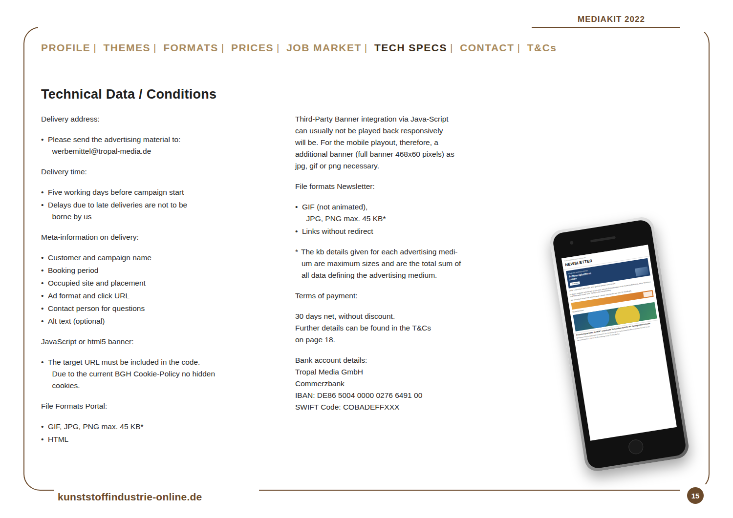MEDIAKIT 2022
PROFILE| THEMES| FORMATS| PRICES| JOB MARKET| TECH SPECS| CONTACT| T&Cs
Technical Data / Conditions
Delivery address:
Please send the advertising material to:
werbemittel@tropal-media.de
Delivery time:
Five working days before campaign start
Delays due to late deliveries are not to be
borne by us
Meta-information on delivery:
Customer and campaign name
Booking period
Occupied site and placement
Ad format and click URL
Contact person for questions
Alt text (optional)
JavaScript or html5 banner:
The target URL must be included in the code.
Due to the current BGH Cookie-Policy no hidden
cookies.
File Formats Portal:
GIF, JPG, PNG max. 45 KB*
HTML
Third-Party Banner integration via Java-Script
can usually not be played back responsively
will be. For the mobile playout, therefore, a
additional banner (full banner 468x60 pixels) as
jpg, gif or png necessary.
File formats Newsletter:
GIF (not animated),
JPG, PNG max. 45 KB*
Links without redirect
*The kb details given for each advertising medi-
um are maximum sizes and are the total sum of
all data defining the advertising medium.
Terms of payment:
30 days net, without discount.
Further details can be found in the T&Cs
on page 18.
Bank account details:
Tropal Media GmbH
Commerzbank
IBAN: DE86 5004 0000 0276 6491 00
SWIFT Code: COBADEFFXXX
kunststoffindustrie-online.de
NEWSLETTER
Plug and produce mit der
Softwareplattform
zenon
✓ zenon
Liebe Leserinnen und Leser, sehr geehrte Damen und Herren,
in dieser Ausgabe informieren wir Sie über aktuelle Entwicklungen in der Kunststoffindustrie, neue Verfahren und Materialien sowie über Trends in der Verarbeitung.
Wir wünschen Ihnen eine interessante Lektüre und freuen uns über Ihr Feedback.
Branchennews
Forschungsprojekt „ZuWiM“ untersucht Verbundwerkstoffe mit Spritzgießmaschinen
Ein neues Forschungsprojekt untersucht die Verarbeitung von Verbundwerkstoffen und deren Einsatz in der Serienproduktion. Ziel ist die Entwicklung neuer Prozessketten.
kunststoffindustrie-online.de
15